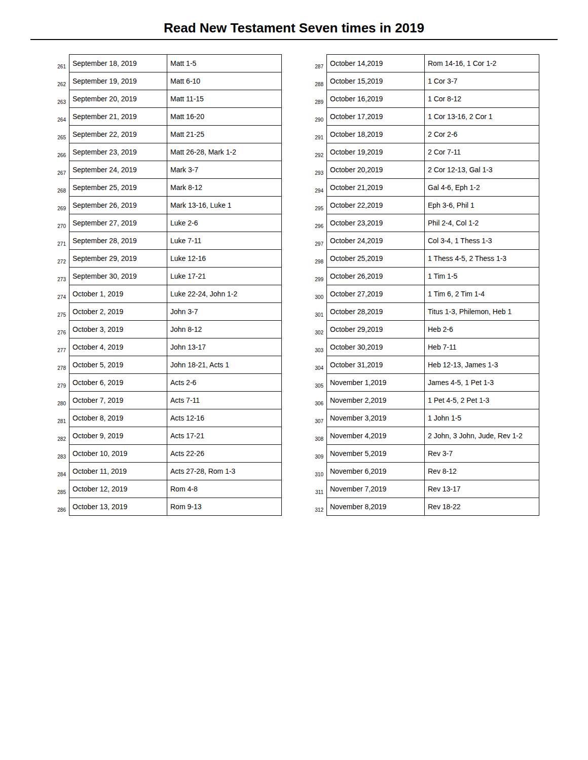Read New Testament Seven times in 2019
| 261 | September 18, 2019 | Matt 1-5 |
| 262 | September 19, 2019 | Matt 6-10 |
| 263 | September 20, 2019 | Matt 11-15 |
| 264 | September 21, 2019 | Matt 16-20 |
| 265 | September 22, 2019 | Matt 21-25 |
| 266 | September 23, 2019 | Matt 26-28, Mark 1-2 |
| 267 | September 24, 2019 | Mark 3-7 |
| 268 | September 25, 2019 | Mark 8-12 |
| 269 | September 26, 2019 | Mark 13-16, Luke 1 |
| 270 | September 27, 2019 | Luke 2-6 |
| 271 | September 28, 2019 | Luke 7-11 |
| 272 | September 29, 2019 | Luke 12-16 |
| 273 | September 30, 2019 | Luke 17-21 |
| 274 | October 1, 2019 | Luke 22-24, John 1-2 |
| 275 | October 2, 2019 | John 3-7 |
| 276 | October 3, 2019 | John 8-12 |
| 277 | October 4, 2019 | John 13-17 |
| 278 | October 5, 2019 | John 18-21, Acts 1 |
| 279 | October 6, 2019 | Acts 2-6 |
| 280 | October 7, 2019 | Acts 7-11 |
| 281 | October 8, 2019 | Acts 12-16 |
| 282 | October 9, 2019 | Acts 17-21 |
| 283 | October 10, 2019 | Acts 22-26 |
| 284 | October 11, 2019 | Acts 27-28, Rom 1-3 |
| 285 | October 12, 2019 | Rom 4-8 |
| 286 | October 13, 2019 | Rom 9-13 |
| 287 | October 14,2019 | Rom 14-16, 1 Cor 1-2 |
| 288 | October 15,2019 | 1 Cor 3-7 |
| 289 | October 16,2019 | 1 Cor 8-12 |
| 290 | October 17,2019 | 1 Cor 13-16, 2 Cor 1 |
| 291 | October 18,2019 | 2 Cor 2-6 |
| 292 | October 19,2019 | 2 Cor 7-11 |
| 293 | October 20,2019 | 2 Cor 12-13, Gal 1-3 |
| 294 | October 21,2019 | Gal 4-6, Eph 1-2 |
| 295 | October 22,2019 | Eph 3-6, Phil 1 |
| 296 | October 23,2019 | Phil 2-4, Col 1-2 |
| 297 | October 24,2019 | Col 3-4, 1 Thess 1-3 |
| 298 | October 25,2019 | 1 Thess 4-5, 2 Thess 1-3 |
| 299 | October 26,2019 | 1 Tim 1-5 |
| 300 | October 27,2019 | 1 Tim 6, 2 Tim 1-4 |
| 301 | October 28,2019 | Titus 1-3, Philemon, Heb 1 |
| 302 | October 29,2019 | Heb 2-6 |
| 303 | October 30,2019 | Heb 7-11 |
| 304 | October 31,2019 | Heb 12-13, James 1-3 |
| 305 | November 1,2019 | James 4-5, 1 Pet 1-3 |
| 306 | November 2,2019 | 1 Pet 4-5, 2 Pet 1-3 |
| 307 | November 3,2019 | 1 John 1-5 |
| 308 | November 4,2019 | 2 John, 3 John, Jude, Rev 1-2 |
| 309 | November 5,2019 | Rev 3-7 |
| 310 | November 6,2019 | Rev 8-12 |
| 311 | November 7,2019 | Rev 13-17 |
| 312 | November 8,2019 | Rev 18-22 |